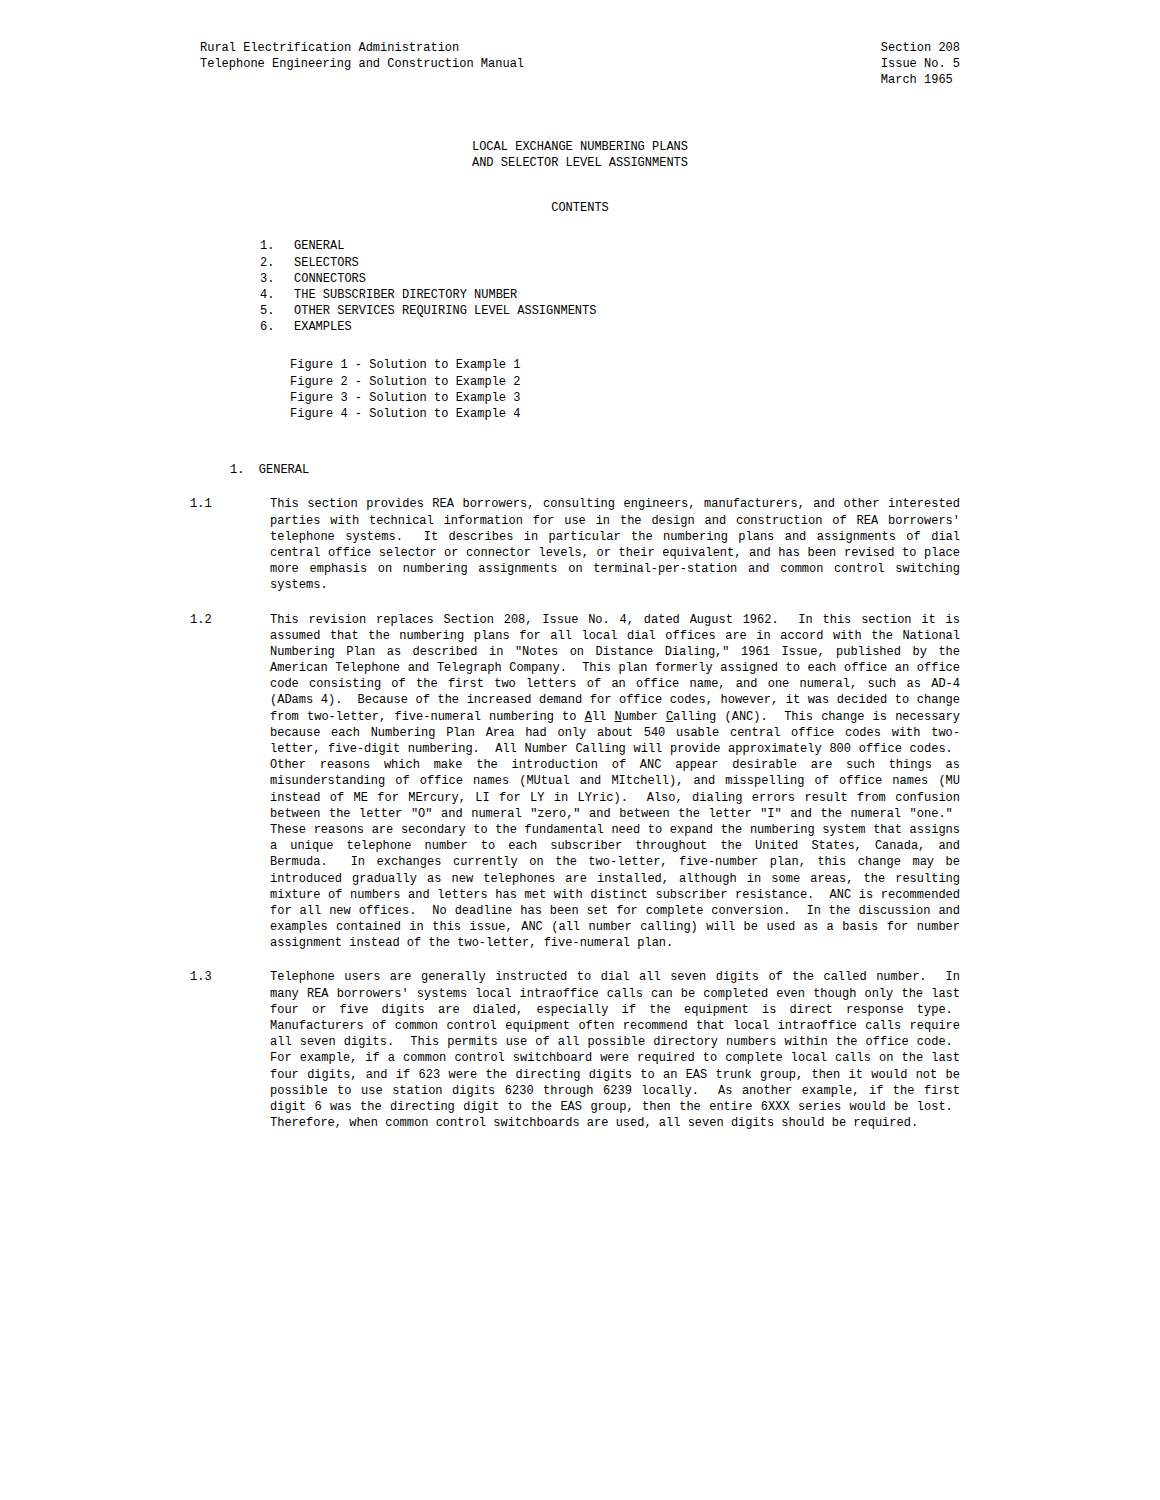Rural Electrification Administration Telephone Engineering and Construction Manual
Section 208 Issue No. 5 March 1965
LOCAL EXCHANGE NUMBERING PLANS
AND SELECTOR LEVEL ASSIGNMENTS
CONTENTS
1. GENERAL
2. SELECTORS
3. CONNECTORS
4. THE SUBSCRIBER DIRECTORY NUMBER
5. OTHER SERVICES REQUIRING LEVEL ASSIGNMENTS
6. EXAMPLES
Figure 1 - Solution to Example 1 Figure 2 - Solution to Example 2 Figure 3 - Solution to Example 3 Figure 4 - Solution to Example 4
1. GENERAL
1.1 This section provides REA borrowers, consulting engineers, manufacturers, and other interested parties with technical information for use in the design and construction of REA borrowers' telephone systems. It describes in particular the numbering plans and assignments of dial central office selector or connector levels, or their equivalent, and has been revised to place more emphasis on numbering assignments on terminal-per-station and common control switching systems.
1.2 This revision replaces Section 208, Issue No. 4, dated August 1962. In this section it is assumed that the numbering plans for all local dial offices are in accord with the National Numbering Plan as described in "Notes on Distance Dialing," 1961 Issue, published by the American Telephone and Telegraph Company. This plan formerly assigned to each office an office code consisting of the first two letters of an office name, and one numeral, such as AD-4 (ADams 4). Because of the increased demand for office codes, however, it was decided to change from two-letter, five-numeral numbering to All Number Calling (ANC). This change is necessary because each Numbering Plan Area had only about 540 usable central office codes with two-letter, five-digit numbering. All Number Calling will provide approximately 800 office codes. Other reasons which make the introduction of ANC appear desirable are such things as misunderstanding of office names (MUtual and MItchell), and misspelling of office names (MU instead of ME for MErcury, LI for LY in LYric). Also, dialing errors result from confusion between the letter "O" and numeral "zero," and between the letter "I" and the numeral "one." These reasons are secondary to the fundamental need to expand the numbering system that assigns a unique telephone number to each subscriber throughout the United States, Canada, and Bermuda. In exchanges currently on the two-letter, five-number plan, this change may be introduced gradually as new telephones are installed, although in some areas, the resulting mixture of numbers and letters has met with distinct subscriber resistance. ANC is recommended for all new offices. No deadline has been set for complete conversion. In the discussion and examples contained in this issue, ANC (all number calling) will be used as a basis for number assignment instead of the two-letter, five-numeral plan.
1.3 Telephone users are generally instructed to dial all seven digits of the called number. In many REA borrowers' systems local intraoffice calls can be completed even though only the last four or five digits are dialed, especially if the equipment is direct response type. Manufacturers of common control equipment often recommend that local intraoffice calls require all seven digits. This permits use of all possible directory numbers within the office code. For example, if a common control switchboard were required to complete local calls on the last four digits, and if 623 were the directing digits to an EAS trunk group, then it would not be possible to use station digits 6230 through 6239 locally. As another example, if the first digit 6 was the directing digit to the EAS group, then the entire 6XXX series would be lost. Therefore, when common control switchboards are used, all seven digits should be required.